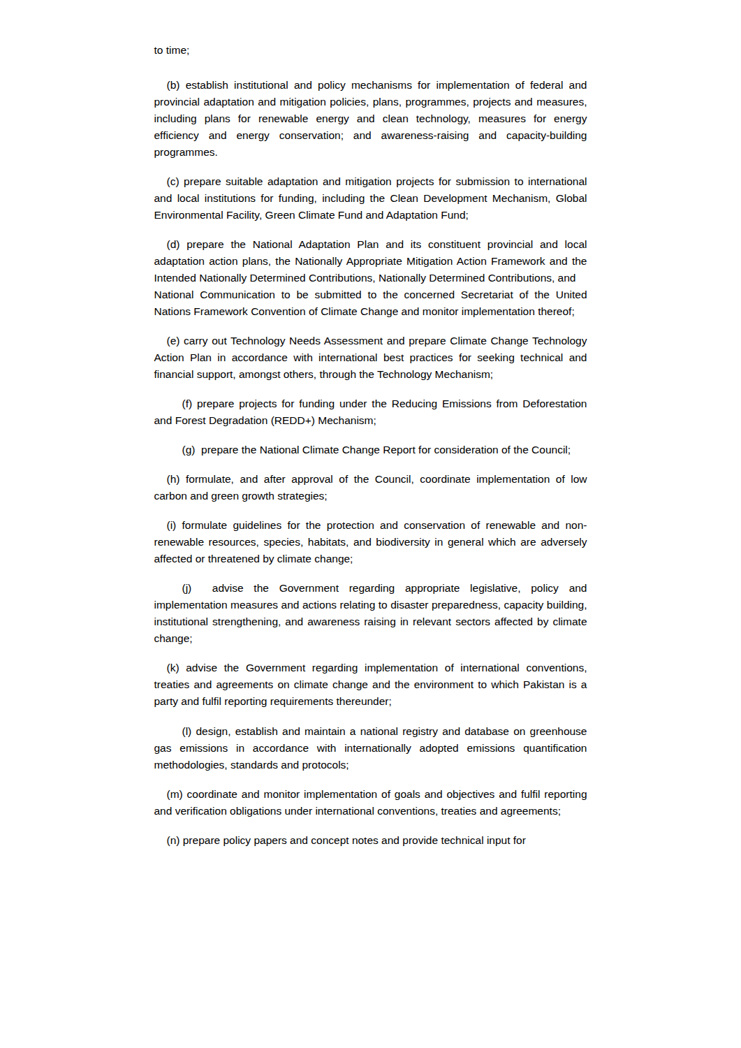to time;
(b) establish institutional and policy mechanisms for implementation of federal and provincial adaptation and mitigation policies, plans, programmes, projects and measures, including plans for renewable energy and clean technology, measures for energy efficiency and energy conservation; and awareness-raising and capacity-building programmes.
(c) prepare suitable adaptation and mitigation projects for submission to international and local institutions for funding, including the Clean Development Mechanism, Global Environmental Facility, Green Climate Fund and Adaptation Fund;
(d) prepare the National Adaptation Plan and its constituent provincial and local adaptation action plans, the Nationally Appropriate Mitigation Action Framework and the Intended Nationally Determined Contributions, Nationally Determined Contributions, and
National Communication to be submitted to the concerned Secretariat of the United Nations Framework Convention of Climate Change and monitor implementation thereof;
(e) carry out Technology Needs Assessment and prepare Climate Change Technology Action Plan in accordance with international best practices for seeking technical and financial support, amongst others, through the Technology Mechanism;
(f) prepare projects for funding under the Reducing Emissions from Deforestation and Forest Degradation (REDD+) Mechanism;
(g) prepare the National Climate Change Report for consideration of the Council;
(h) formulate, and after approval of the Council, coordinate implementation of low carbon and green growth strategies;
(i) formulate guidelines for the protection and conservation of renewable and non-renewable resources, species, habitats, and biodiversity in general which are adversely affected or threatened by climate change;
(j) advise the Government regarding appropriate legislative, policy and implementation measures and actions relating to disaster preparedness, capacity building, institutional strengthening, and awareness raising in relevant sectors affected by climate change;
(k) advise the Government regarding implementation of international conventions, treaties and agreements on climate change and the environment to which Pakistan is a party and fulfil reporting requirements thereunder;
(l) design, establish and maintain a national registry and database on greenhouse gas emissions in accordance with internationally adopted emissions quantification methodologies, standards and protocols;
(m) coordinate and monitor implementation of goals and objectives and fulfil reporting and verification obligations under international conventions, treaties and agreements;
(n) prepare policy papers and concept notes and provide technical input for